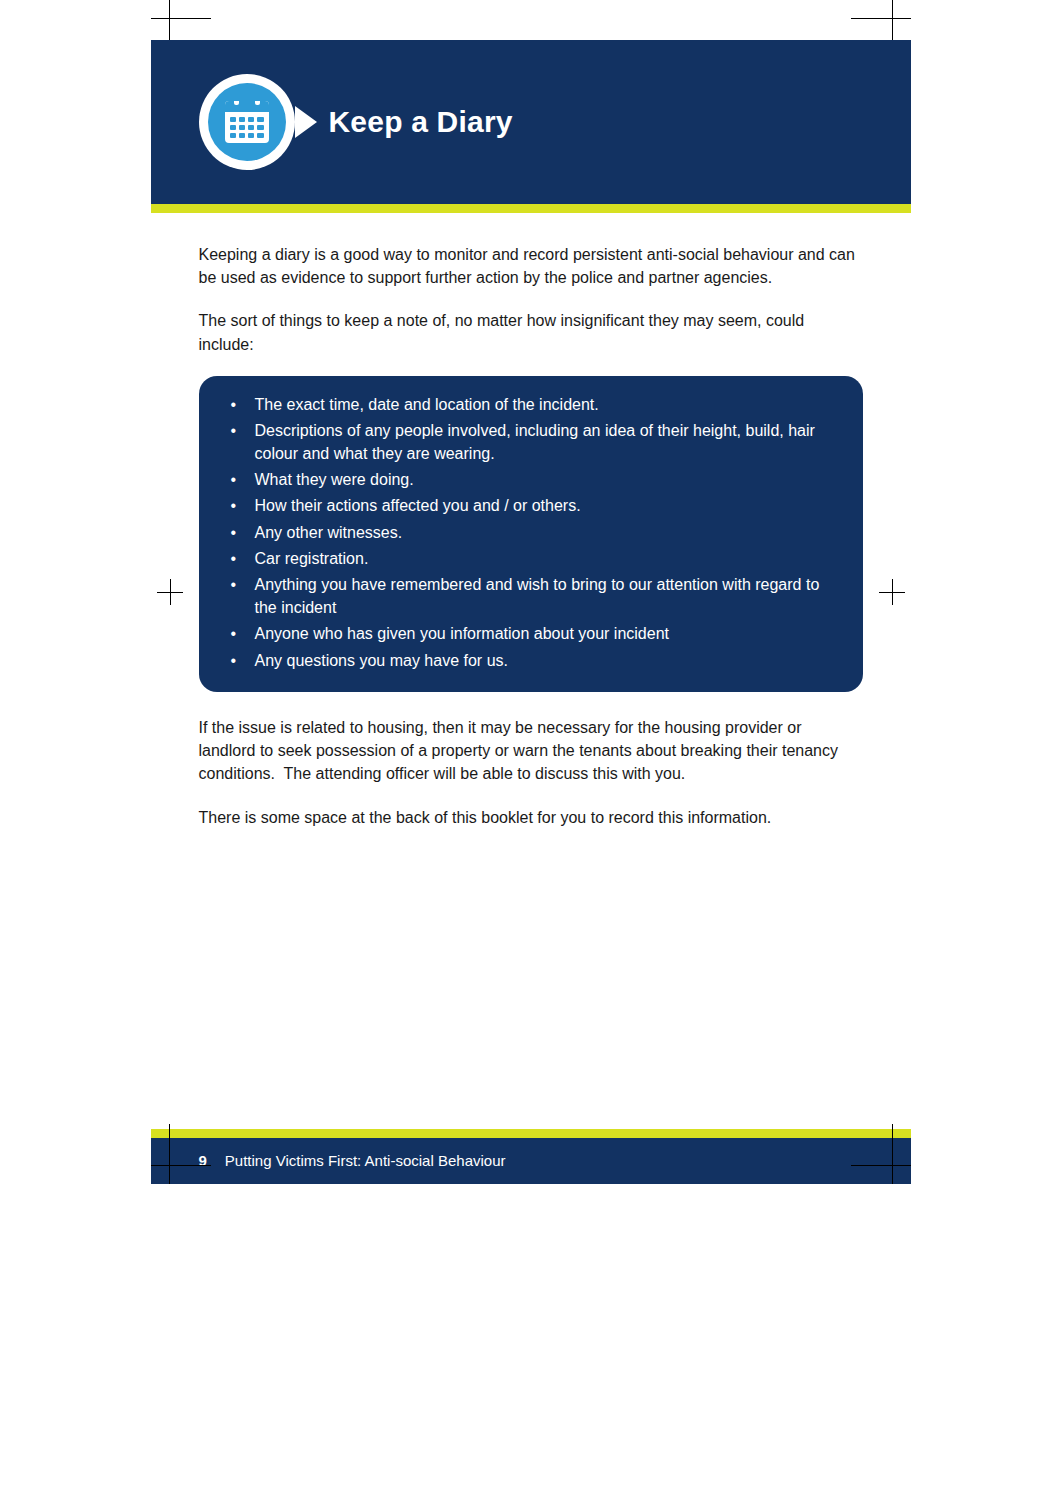Keep a Diary
Keeping a diary is a good way to monitor and record persistent anti-social behaviour and can be used as evidence to support further action by the police and partner agencies.
The sort of things to keep a note of, no matter how insignificant they may seem, could include:
The exact time, date and location of the incident.
Descriptions of any people involved, including an idea of their height, build, hair colour and what they are wearing.
What they were doing.
How their actions affected you and / or others.
Any other witnesses.
Car registration.
Anything you have remembered and wish to bring to our attention with regard to the incident
Anyone who has given you information about your incident
Any questions you may have for us.
If the issue is related to housing, then it may be necessary for the housing provider or landlord to seek possession of a property or warn the tenants about breaking their tenancy conditions. The attending officer will be able to discuss this with you.
There is some space at the back of this booklet for you to record this information.
9 Putting Victims First: Anti-social Behaviour